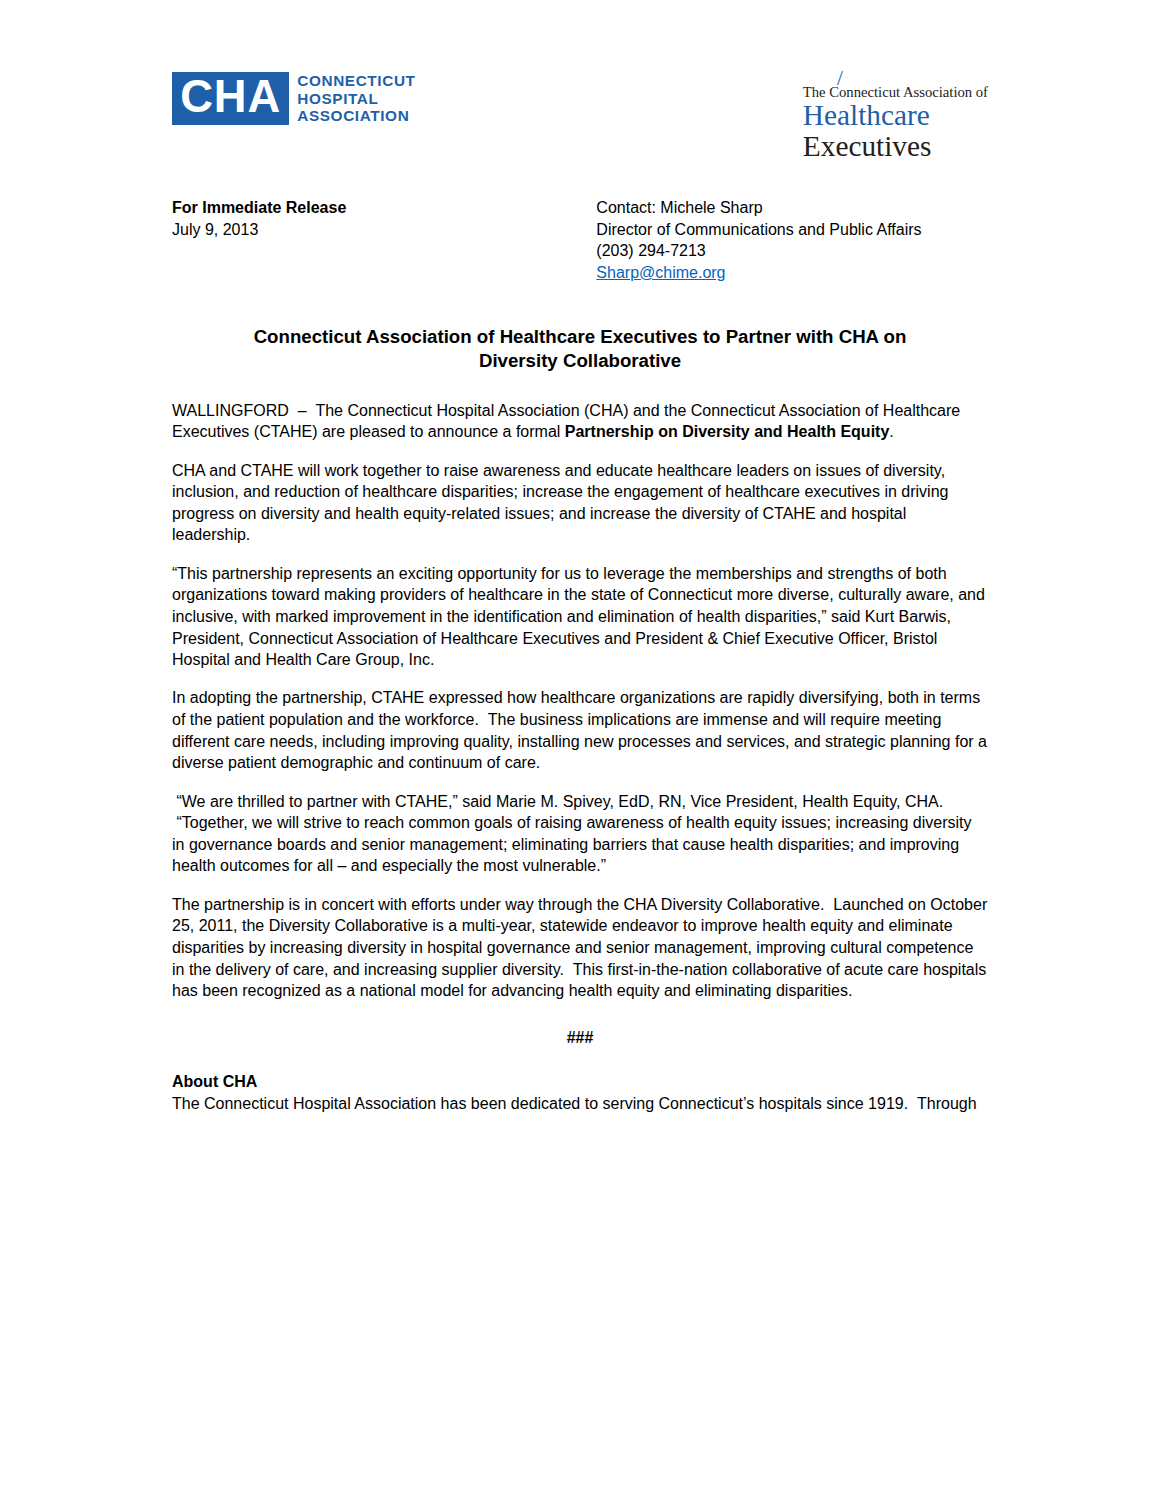CHA
Connecticut
Hospital
Association
/
The Connecticut Association of
Healthcare
Executives
For Immediate Release
July 9, 2013
Contact: Michele Sharp
Director of Communications and Public Affairs
(203) 294-7213
Sharp@chime.org
Connecticut Association of Healthcare Executives to Partner with CHA on
Diversity Collaborative
WALLINGFORD – The Connecticut Hospital Association (CHA) and the Connecticut Association of Healthcare Executives (CTAHE) are pleased to announce a formal Partnership on Diversity and Health Equity.
CHA and CTAHE will work together to raise awareness and educate healthcare leaders on issues of diversity, inclusion, and reduction of healthcare disparities; increase the engagement of healthcare executives in driving progress on diversity and health equity-related issues; and increase the diversity of CTAHE and hospital leadership.
“This partnership represents an exciting opportunity for us to leverage the memberships and strengths of both organizations toward making providers of healthcare in the state of Connecticut more diverse, culturally aware, and inclusive, with marked improvement in the identification and elimination of health disparities,” said Kurt Barwis, President, Connecticut Association of Healthcare Executives and President & Chief Executive Officer, Bristol Hospital and Health Care Group, Inc.
In adopting the partnership, CTAHE expressed how healthcare organizations are rapidly diversifying, both in terms of the patient population and the workforce. The business implications are immense and will require meeting different care needs, including improving quality, installing new processes and services, and strategic planning for a diverse patient demographic and continuum of care.
“We are thrilled to partner with CTAHE,” said Marie M. Spivey, EdD, RN, Vice President, Health Equity, CHA. “Together, we will strive to reach common goals of raising awareness of health equity issues; increasing diversity in governance boards and senior management; eliminating barriers that cause health disparities; and improving health outcomes for all – and especially the most vulnerable.”
The partnership is in concert with efforts under way through the CHA Diversity Collaborative. Launched on October 25, 2011, the Diversity Collaborative is a multi-year, statewide endeavor to improve health equity and eliminate disparities by increasing diversity in hospital governance and senior management, improving cultural competence in the delivery of care, and increasing supplier diversity. This first-in-the-nation collaborative of acute care hospitals has been recognized as a national model for advancing health equity and eliminating disparities.
###
About CHA
The Connecticut Hospital Association has been dedicated to serving Connecticut’s hospitals since 1919. Through